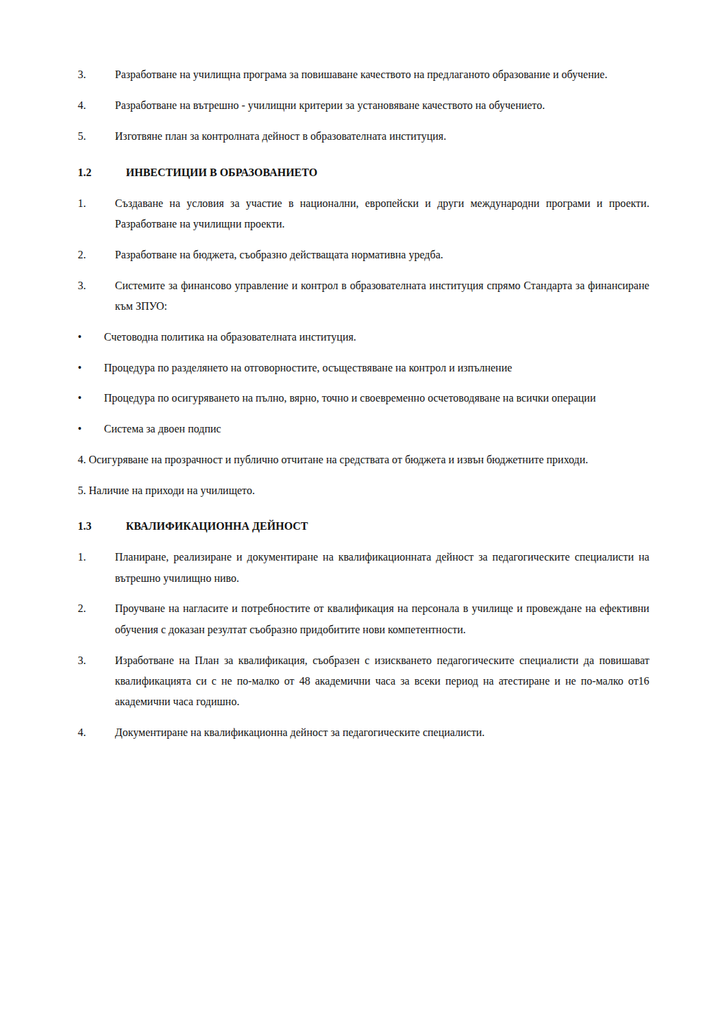3.
Разработване на училищна програма за повишаване качеството на предлаганото образование и обучение.
4.
Разработване на вътрешно - училищни критерии за установяване качеството на обучението.
5.
Изготвяне план за контролната дейност в образователната институция.
1.2 Инвестиции в образованието
1.
Създаване на условия за участие в национални, европейски и други международни програми и проекти. Разработване на училищни проекти.
2.
Разработване на бюджета, съобразно действащата нормативна уредба.
3.
Системите за финансово управление и контрол в образователната институция спрямо Стандарта за финансиране към ЗПУО:
•
Счетоводна политика на образователната институция.
•
Процедура по разделянето на отговорностите, осъществяване на контрол и изпълнение
•
Процедура по осигуряването на пълно, вярно, точно и своевременно осчетоводяване на всички операции
•
Система за двоен подпис
4. Осигуряване на прозрачност и публично отчитане на средствата от бюджета и извън бюджетните приходи.
5. Наличие на приходи на училището.
1.3 Квалификационна дейност
1.
Планиране, реализиране и документиране на квалификационната дейност за педагогическите специалисти на вътрешно училищно ниво.
2.
Проучване на нагласите и потребностите от квалификация на персонала в училище и провеждане на ефективни обучения с доказан резултат съобразно придобитите нови компетентности.
3.
Изработване на План за квалификация, съобразен с изискването педагогическите специалисти да повишават квалификацията си с не по-малко от 48 академични часа за всеки период на атестиране и не по-малко от16 академични часа годишно.
4.
Документиране на квалификационна дейност за педагогическите специалисти.